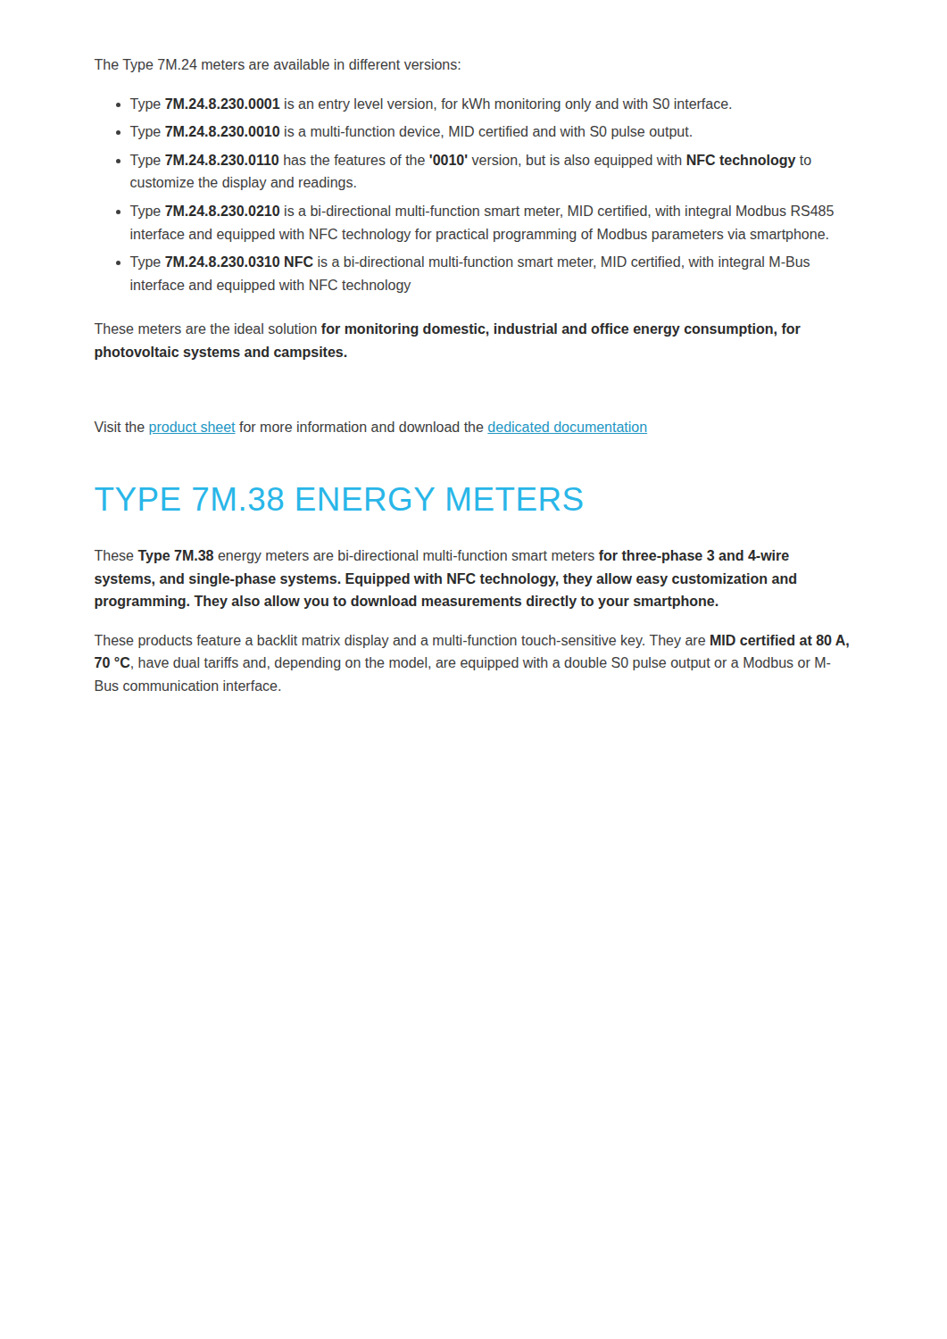The Type 7M.24 meters are available in different versions:
Type 7M.24.8.230.0001 is an entry level version, for kWh monitoring only and with S0 interface.
Type 7M.24.8.230.0010 is a multi-function device, MID certified and with S0 pulse output.
Type 7M.24.8.230.0110 has the features of the '0010' version, but is also equipped with NFC technology to customize the display and readings.
Type 7M.24.8.230.0210 is a bi-directional multi-function smart meter, MID certified, with integral Modbus RS485 interface and equipped with NFC technology for practical programming of Modbus parameters via smartphone.
Type 7M.24.8.230.0310 NFC is a bi-directional multi-function smart meter, MID certified, with integral M-Bus interface and equipped with NFC technology
These meters are the ideal solution for monitoring domestic, industrial and office energy consumption, for photovoltaic systems and campsites.
Visit the product sheet for more information and download the dedicated documentation
TYPE 7M.38 ENERGY METERS
These Type 7M.38 energy meters are bi-directional multi-function smart meters for three-phase 3 and 4-wire systems, and single-phase systems. Equipped with NFC technology, they allow easy customization and programming. They also allow you to download measurements directly to your smartphone.
These products feature a backlit matrix display and a multi-function touch-sensitive key. They are MID certified at 80 A, 70 °C, have dual tariffs and, depending on the model, are equipped with a double S0 pulse output or a Modbus or M-Bus communication interface.